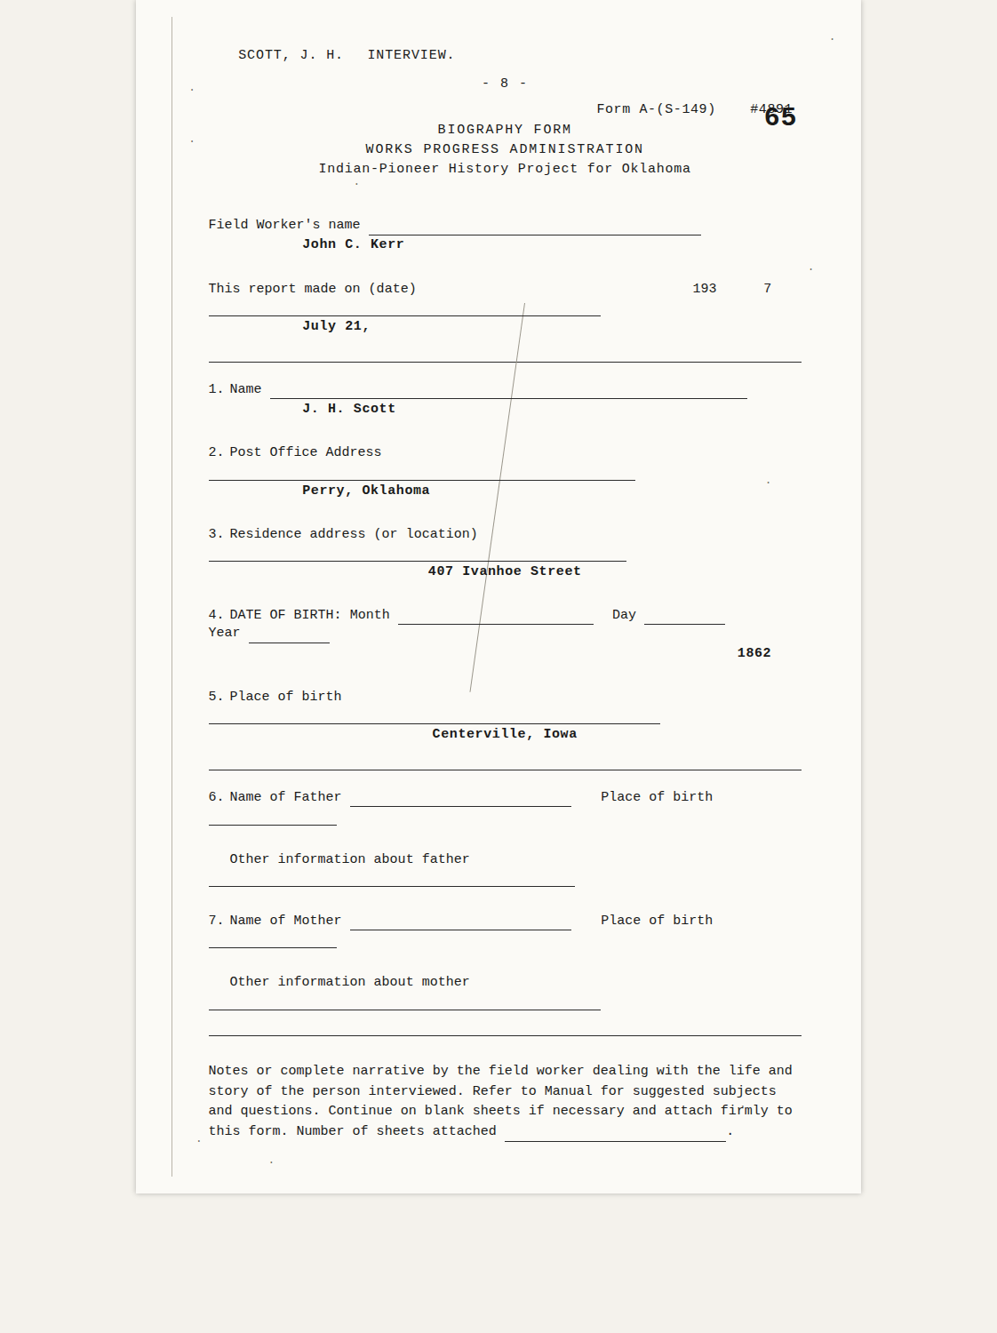. . . . . . . . .
SCOTT, J. H. INTERVIEW.
- 8 -
Form A-(S-149) #4891
65
BIOGRAPHY FORM
WORKS PROGRESS ADMINISTRATION
Indian-Pioneer History Project for Oklahoma
Field Worker's name John C. Kerr
This report made on (date) 1937 July 21,
1. Name J. H. Scott
2. Post Office Address Perry, Oklahoma
3. Residence address (or location) 407 Ivanhoe Street
4. DATE OF BIRTH: Month Day Year 1862
5. Place of birth Centerville, Iowa
6. Name of Father Place of birth
Other information about father
7. Name of Mother Place of birth
Other information about mother
Notes or complete narrative by the field worker dealing with the life and story of the person interviewed. Refer to Manual for suggested subjects and questions. Continue on blank sheets if necessary and attach firmly to this form. Number of sheets attached .